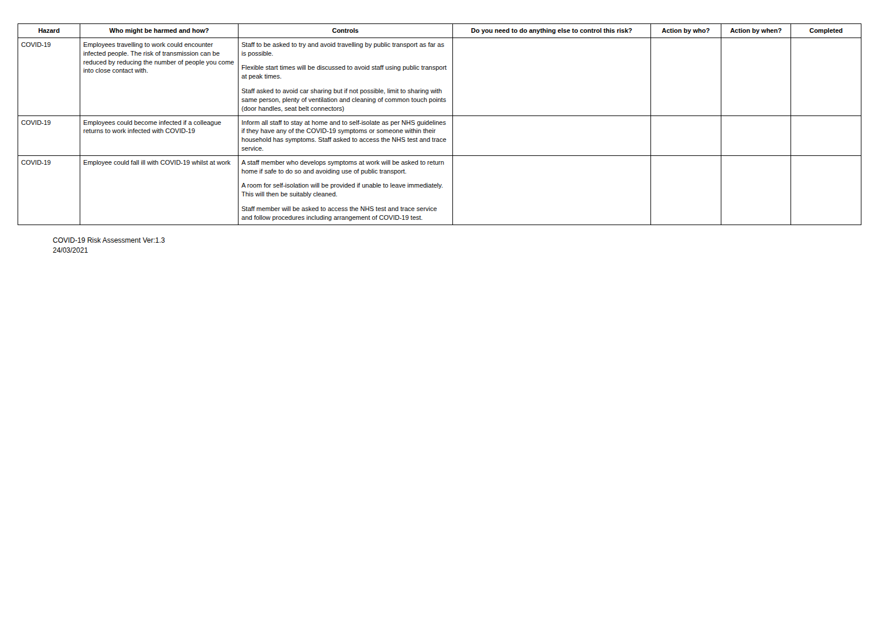| Hazard | Who might be harmed and how? | Controls | Do you need to do anything else to control this risk? | Action by who? | Action by when? | Completed |
| --- | --- | --- | --- | --- | --- | --- |
| COVID-19 | Employees travelling to work could encounter infected people. The risk of transmission can be reduced by reducing the number of people you come into close contact with. | Staff to be asked to try and avoid travelling by public transport as far as is possible. Flexible start times will be discussed to avoid staff using public transport at peak times. Staff asked to avoid car sharing but if not possible, limit to sharing with same person, plenty of ventilation and cleaning of common touch points (door handles, seat belt connectors) | | | | |
| COVID-19 | Employees could become infected if a colleague returns to work infected with COVID-19 | Inform all staff to stay at home and to self-isolate as per NHS guidelines if they have any of the COVID-19 symptoms or someone within their household has symptoms. Staff asked to access the NHS test and trace service. | | | | |
| COVID-19 | Employee could fall ill with COVID-19 whilst at work | A staff member who develops symptoms at work will be asked to return home if safe to do so and avoiding use of public transport. A room for self-isolation will be provided if unable to leave immediately. This will then be suitably cleaned. Staff member will be asked to access the NHS test and trace service and follow procedures including arrangement of COVID-19 test. | | | | |
COVID-19 Risk Assessment Ver:1.3
24/03/2021